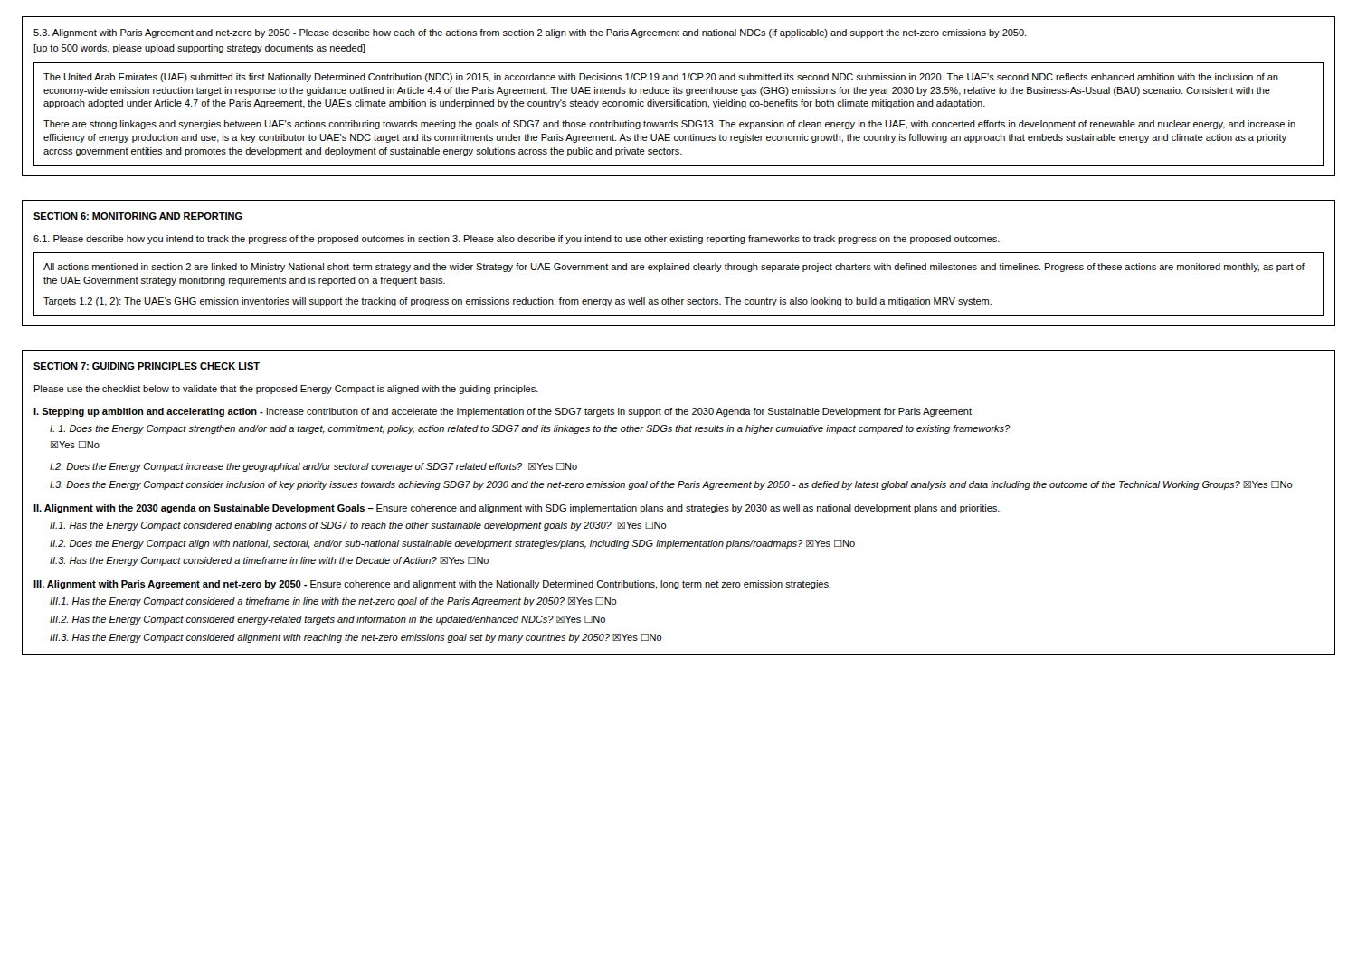5.3. Alignment with Paris Agreement and net-zero by 2050 - Please describe how each of the actions from section 2 align with the Paris Agreement and national NDCs (if applicable) and support the net-zero emissions by 2050.
[up to 500 words, please upload supporting strategy documents as needed]
The United Arab Emirates (UAE) submitted its first Nationally Determined Contribution (NDC) in 2015, in accordance with Decisions 1/CP.19 and 1/CP.20 and submitted its second NDC submission in 2020. The UAE's second NDC reflects enhanced ambition with the inclusion of an economy-wide emission reduction target in response to the guidance outlined in Article 4.4 of the Paris Agreement. The UAE intends to reduce its greenhouse gas (GHG) emissions for the year 2030 by 23.5%, relative to the Business-As-Usual (BAU) scenario. Consistent with the approach adopted under Article 4.7 of the Paris Agreement, the UAE's climate ambition is underpinned by the country's steady economic diversification, yielding co-benefits for both climate mitigation and adaptation.
There are strong linkages and synergies between UAE's actions contributing towards meeting the goals of SDG7 and those contributing towards SDG13. The expansion of clean energy in the UAE, with concerted efforts in development of renewable and nuclear energy, and increase in efficiency of energy production and use, is a key contributor to UAE's NDC target and its commitments under the Paris Agreement. As the UAE continues to register economic growth, the country is following an approach that embeds sustainable energy and climate action as a priority across government entities and promotes the development and deployment of sustainable energy solutions across the public and private sectors.
SECTION 6: MONITORING AND REPORTING
6.1. Please describe how you intend to track the progress of the proposed outcomes in section 3. Please also describe if you intend to use other existing reporting frameworks to track progress on the proposed outcomes.
All actions mentioned in section 2 are linked to Ministry National short-term strategy and the wider Strategy for UAE Government and are explained clearly through separate project charters with defined milestones and timelines. Progress of these actions are monitored monthly, as part of the UAE Government strategy monitoring requirements and is reported on a frequent basis.
Targets 1.2 (1, 2): The UAE's GHG emission inventories will support the tracking of progress on emissions reduction, from energy as well as other sectors. The country is also looking to build a mitigation MRV system.
SECTION 7: GUIDING PRINCIPLES CHECK LIST
Please use the checklist below to validate that the proposed Energy Compact is aligned with the guiding principles.
I. Stepping up ambition and accelerating action - Increase contribution of and accelerate the implementation of the SDG7 targets in support of the 2030 Agenda for Sustainable Development for Paris Agreement
I. 1. Does the Energy Compact strengthen and/or add a target, commitment, policy, action related to SDG7 and its linkages to the other SDGs that results in a higher cumulative impact compared to existing frameworks?
☒Yes ☐No
I.2. Does the Energy Compact increase the geographical and/or sectoral coverage of SDG7 related efforts? ☒Yes ☐No
I.3. Does the Energy Compact consider inclusion of key priority issues towards achieving SDG7 by 2030 and the net-zero emission goal of the Paris Agreement by 2050 - as defied by latest global analysis and data including the outcome of the Technical Working Groups? ☒Yes ☐No
II. Alignment with the 2030 agenda on Sustainable Development Goals – Ensure coherence and alignment with SDG implementation plans and strategies by 2030 as well as national development plans and priorities.
II.1. Has the Energy Compact considered enabling actions of SDG7 to reach the other sustainable development goals by 2030? ☒Yes ☐No
II.2. Does the Energy Compact align with national, sectoral, and/or sub-national sustainable development strategies/plans, including SDG implementation plans/roadmaps? ☒Yes ☐No
II.3. Has the Energy Compact considered a timeframe in line with the Decade of Action? ☒Yes ☐No
III. Alignment with Paris Agreement and net-zero by 2050 - Ensure coherence and alignment with the Nationally Determined Contributions, long term net zero emission strategies.
III.1. Has the Energy Compact considered a timeframe in line with the net-zero goal of the Paris Agreement by 2050? ☒Yes ☐No
III.2. Has the Energy Compact considered energy-related targets and information in the updated/enhanced NDCs? ☒Yes ☐No
III.3. Has the Energy Compact considered alignment with reaching the net-zero emissions goal set by many countries by 2050? ☒Yes ☐No